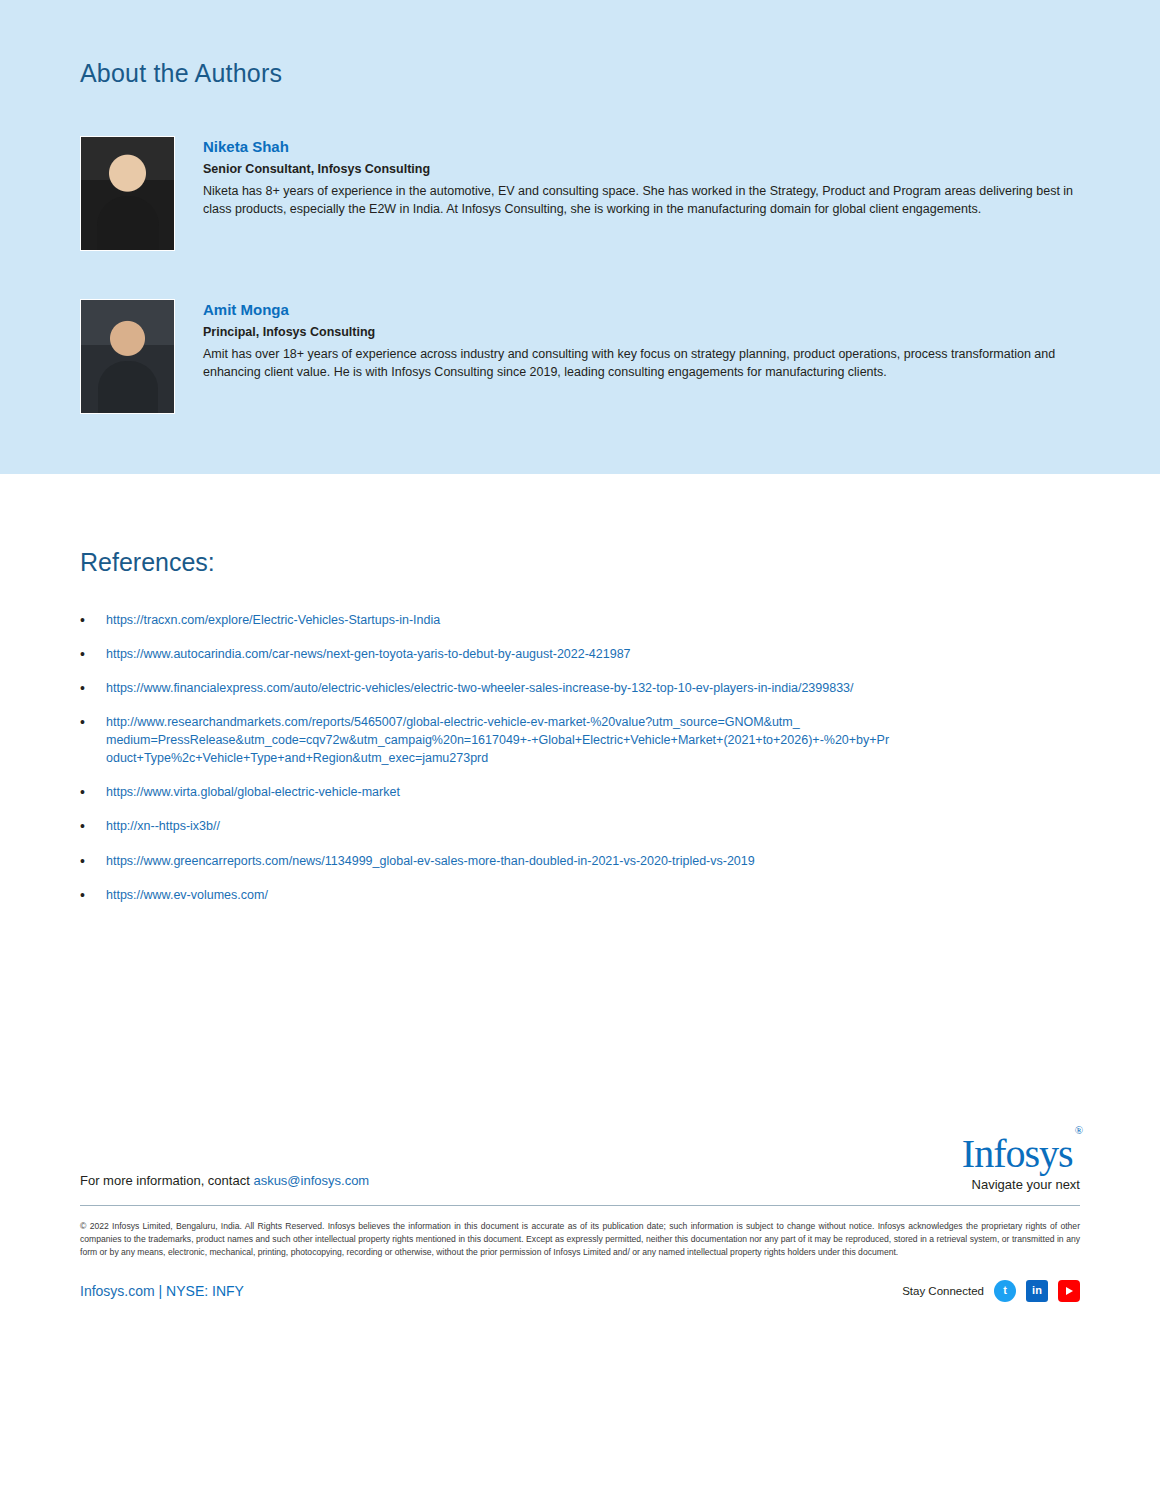About the Authors
Niketa Shah
Senior Consultant, Infosys Consulting
Niketa has 8+ years of experience in the automotive, EV and consulting space. She has worked in the Strategy, Product and Program areas delivering best in class products, especially the E2W in India. At Infosys Consulting, she is working in the manufacturing domain for global client engagements.
Amit Monga
Principal, Infosys Consulting
Amit has over 18+ years of experience across industry and consulting with key focus on strategy planning, product operations, process transformation and enhancing client value. He is with Infosys Consulting since 2019, leading consulting engagements for manufacturing clients.
References:
https://tracxn.com/explore/Electric-Vehicles-Startups-in-India
https://www.autocarindia.com/car-news/next-gen-toyota-yaris-to-debut-by-august-2022-421987
https://www.financialexpress.com/auto/electric-vehicles/electric-two-wheeler-sales-increase-by-132-top-10-ev-players-in-india/2399833/
http://www.researchandmarkets.com/reports/5465007/global-electric-vehicle-ev-market-%20value?utm_source=GNOM&utm_ medium=PressRelease&utm_code=cqv72w&utm_campaig%20n=1617049+-+Global+Electric+Vehicle+Market+(2021+to+2026)+-%20+by+Pr oduct+Type%2c+Vehicle+Type+and+Region&utm_exec=jamu273prd
https://www.virta.global/global-electric-vehicle-market
http://xn--https-ix3b//
https://www.greencarreports.com/news/1134999_global-ev-sales-more-than-doubled-in-2021-vs-2020-tripled-vs-2019
https://www.ev-volumes.com/
For more information, contact askus@infosys.com
Infosys®
Navigate your next
© 2022 Infosys Limited, Bengaluru, India. All Rights Reserved. Infosys believes the information in this document is accurate as of its publication date; such information is subject to change without notice. Infosys acknowledges the proprietary rights of other companies to the trademarks, product names and such other intellectual property rights mentioned in this document. Except as expressly permitted, neither this documentation nor any part of it may be reproduced, stored in a retrieval system, or transmitted in any form or by any means, electronic, mechanical, printing, photocopying, recording or otherwise, without the prior permission of Infosys Limited and/ or any named intellectual property rights holders under this document.
Infosys.com | NYSE: INFY
Stay Connected t in